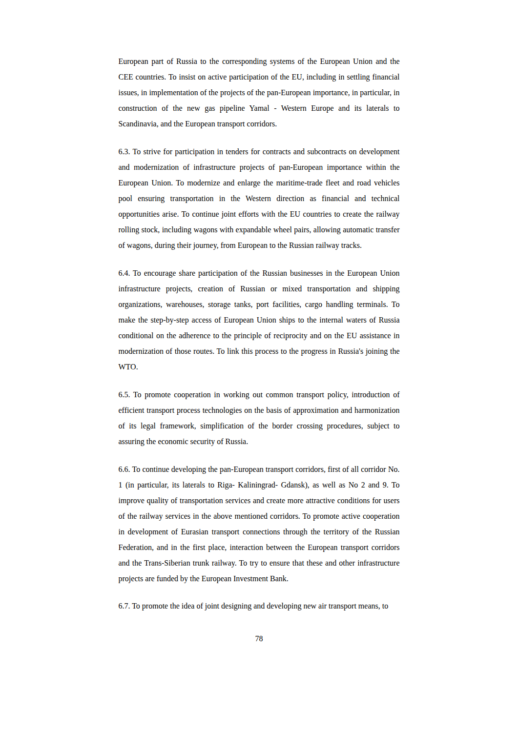European part of Russia to the corresponding systems of the European Union and the CEE countries. To insist on active participation of the EU, including in settling financial issues, in implementation of the projects of the pan-European importance, in particular, in construction of the new gas pipeline Yamal - Western Europe and its laterals to Scandinavia, and the European transport corridors.
6.3. To strive for participation in tenders for contracts and subcontracts on development and modernization of infrastructure projects of pan-European importance within the European Union. To modernize and enlarge the maritime-trade fleet and road vehicles pool ensuring transportation in the Western direction as financial and technical opportunities arise. To continue joint efforts with the EU countries to create the railway rolling stock, including wagons with expandable wheel pairs, allowing automatic transfer of wagons, during their journey, from European to the Russian railway tracks.
6.4. To encourage share participation of the Russian businesses in the European Union infrastructure projects, creation of Russian or mixed transportation and shipping organizations, warehouses, storage tanks, port facilities, cargo handling terminals. To make the step-by-step access of European Union ships to the internal waters of Russia conditional on the adherence to the principle of reciprocity and on the EU assistance in modernization of those routes. To link this process to the progress in Russia's joining the WTO.
6.5. To promote cooperation in working out common transport policy, introduction of efficient transport process technologies on the basis of approximation and harmonization of its legal framework, simplification of the border crossing procedures, subject to assuring the economic security of Russia.
6.6. To continue developing the pan-European transport corridors, first of all corridor No. 1 (in particular, its laterals to Riga- Kaliningrad- Gdansk), as well as No 2 and 9. To improve quality of transportation services and create more attractive conditions for users of the railway services in the above mentioned corridors. To promote active cooperation in development of Eurasian transport connections through the territory of the Russian Federation, and in the first place, interaction between the European transport corridors and the Trans-Siberian trunk railway. To try to ensure that these and other infrastructure projects are funded by the European Investment Bank.
6.7. To promote the idea of joint designing and developing new air transport means, to
78